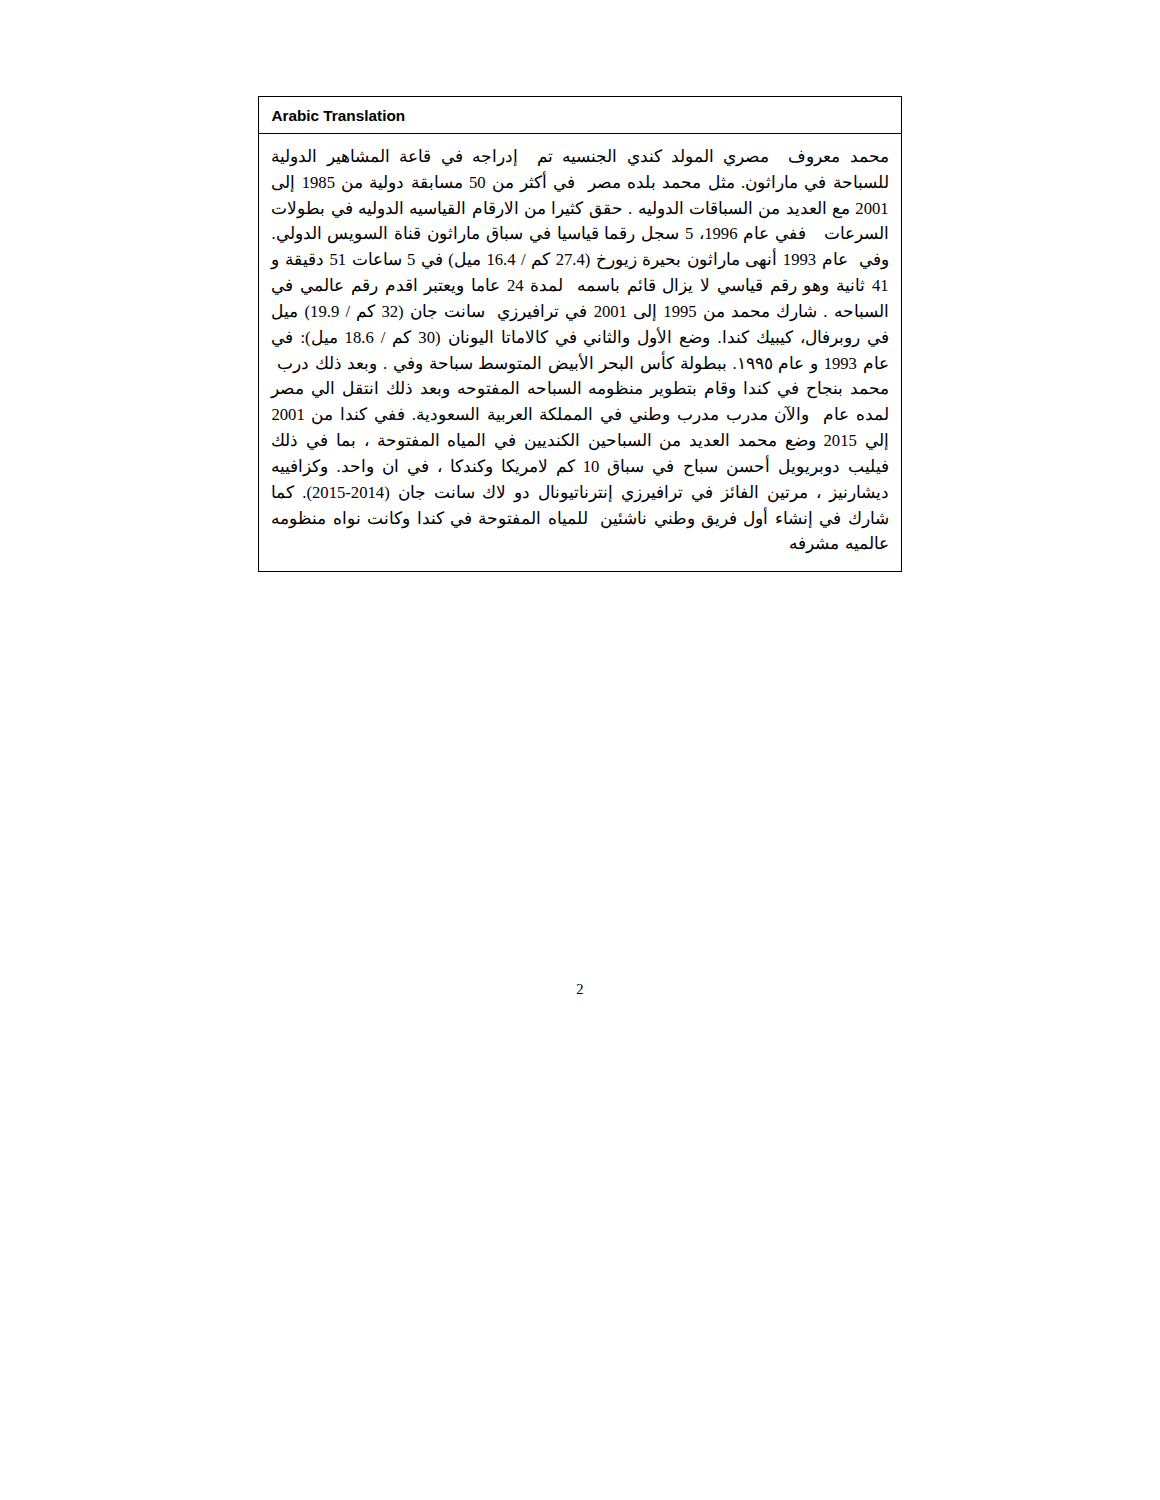Arabic Translation
محمد معروف مصري المولد كندي الجنسيه تم إدراجه في قاعة المشاهير الدولية للسباحة في ماراثون. مثل محمد بلده مصر في أكثر من 50 مسابقة دولية من 1985 إلى 2001 مع العديد من السباقات الدوليه . حقق كثيرا من الارقام القياسيه الدوليه في بطولات السرعات ففي عام 1996، 5 سجل رقما قياسيا في سباق ماراثون قناة السويس الدولي. وفي عام 1993 أنهى ماراثون بحيرة زيورخ (27.4 كم / 16.4 ميل) في 5 ساعات 51 دقيقة و 41 ثانية وهو رقم قياسي لا يزال قائم باسمه لمدة 24 عاما ويعتبر اقدم رقم عالمي في السباحه . شارك محمد من 1995 إلى 2001 في ترافيرزي سانت جان (32 كم / 19.9) ميل في روبرفال، كيبيك كندا. وضع الأول والثاني في كالاماتا اليونان (30 كم / 18.6 ميل): في عام 1993 و عام ١٩٩٥. ببطولة كأس البحر الأبيض المتوسط سباحة وفي . وبعد ذلك درب محمد بنجاح في كندا وقام بتطوير منظومه السباحه المفتوحه وبعد ذلك انتقل الي مصر لمده عام والآن مدرب مدرب وطني في المملكة العربية السعودية. ففي كندا من 2001 إلي 2015 وضع محمد العديد من السباحين الكنديين في المياه المفتوحة ، بما في ذلك فيليب دوبريويل أحسن سباح في سباق 10 كم لامريكا وكندكا ، في ان واحد. وكزافييه ديشارنيز ، مرتين الفائز في ترافيرزي إنترناتيونال دو لاك سانت جان (2014-2015). كما شارك في إنشاء أول فريق وطني ناشئين للمياه المفتوحة في كندا وكانت نواه منظومه عالميه مشرفه
2